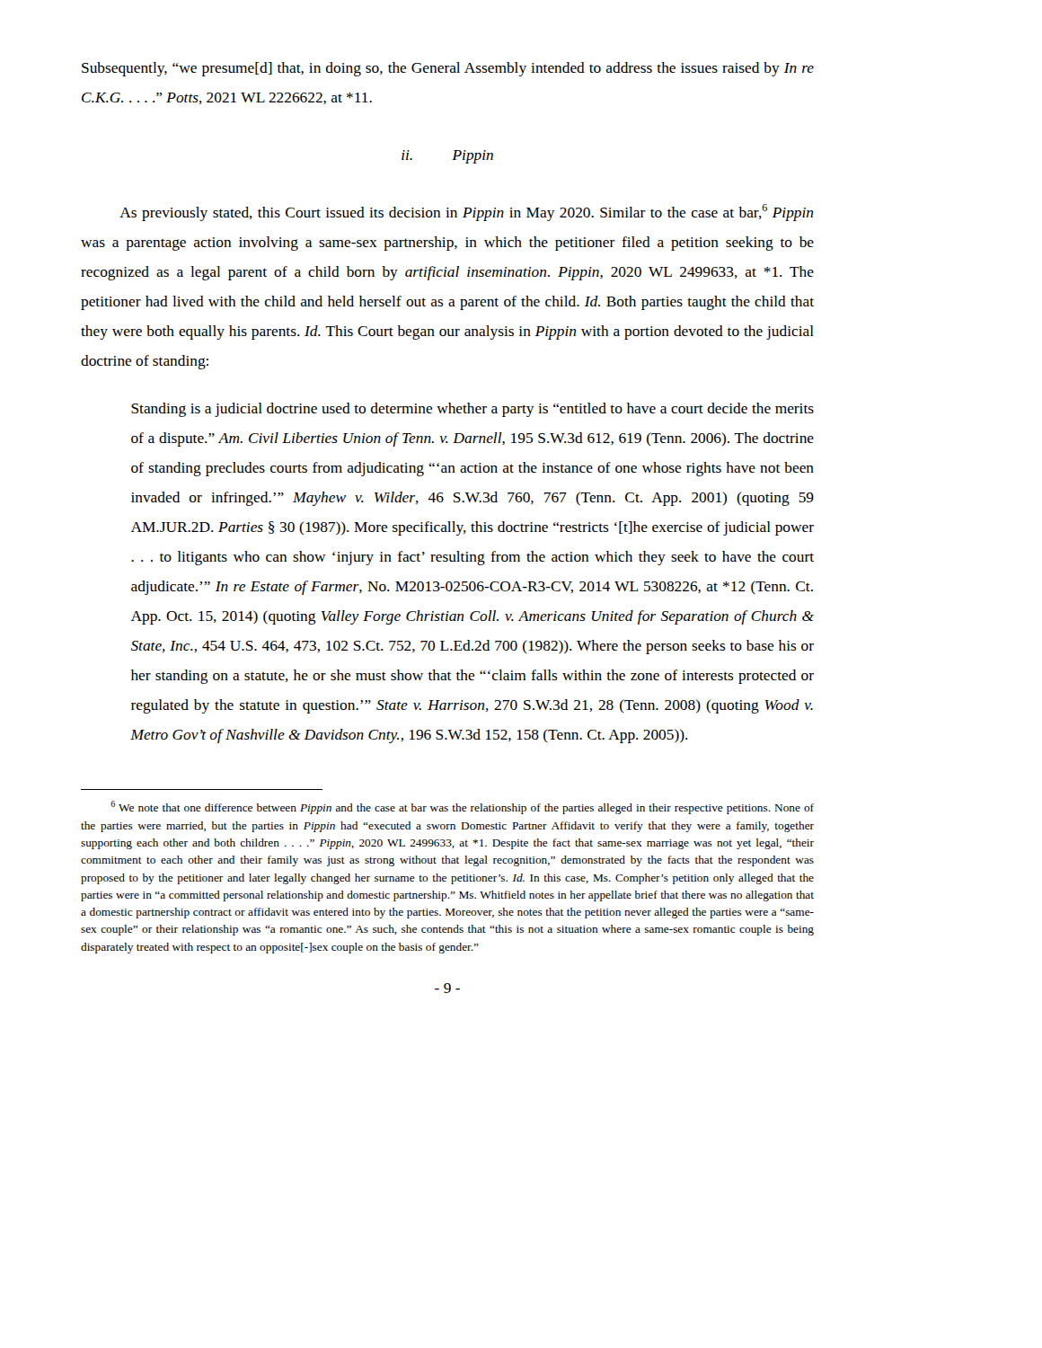Subsequently, “we presume[d] that, in doing so, the General Assembly intended to address the issues raised by In re C.K.G. . . . .” Potts, 2021 WL 2226622, at *11.
ii. Pippin
As previously stated, this Court issued its decision in Pippin in May 2020. Similar to the case at bar,6 Pippin was a parentage action involving a same-sex partnership, in which the petitioner filed a petition seeking to be recognized as a legal parent of a child born by artificial insemination. Pippin, 2020 WL 2499633, at *1. The petitioner had lived with the child and held herself out as a parent of the child. Id. Both parties taught the child that they were both equally his parents. Id. This Court began our analysis in Pippin with a portion devoted to the judicial doctrine of standing:
Standing is a judicial doctrine used to determine whether a party is “entitled to have a court decide the merits of a dispute.” Am. Civil Liberties Union of Tenn. v. Darnell, 195 S.W.3d 612, 619 (Tenn. 2006). The doctrine of standing precludes courts from adjudicating “‘an action at the instance of one whose rights have not been invaded or infringed.’” Mayhew v. Wilder, 46 S.W.3d 760, 767 (Tenn. Ct. App. 2001) (quoting 59 AM.JUR.2D. Parties § 30 (1987)). More specifically, this doctrine “restricts ‘[t]he exercise of judicial power . . . to litigants who can show ‘injury in fact’ resulting from the action which they seek to have the court adjudicate.’” In re Estate of Farmer, No. M2013-02506-COA-R3-CV, 2014 WL 5308226, at *12 (Tenn. Ct. App. Oct. 15, 2014) (quoting Valley Forge Christian Coll. v. Americans United for Separation of Church & State, Inc., 454 U.S. 464, 473, 102 S.Ct. 752, 70 L.Ed.2d 700 (1982)). Where the person seeks to base his or her standing on a statute, he or she must show that the “‘claim falls within the zone of interests protected or regulated by the statute in question.’” State v. Harrison, 270 S.W.3d 21, 28 (Tenn. 2008) (quoting Wood v. Metro Gov’t of Nashville & Davidson Cnty., 196 S.W.3d 152, 158 (Tenn. Ct. App. 2005)).
6 We note that one difference between Pippin and the case at bar was the relationship of the parties alleged in their respective petitions. None of the parties were married, but the parties in Pippin had “executed a sworn Domestic Partner Affidavit to verify that they were a family, together supporting each other and both children . . . .” Pippin, 2020 WL 2499633, at *1. Despite the fact that same-sex marriage was not yet legal, “their commitment to each other and their family was just as strong without that legal recognition,” demonstrated by the facts that the respondent was proposed to by the petitioner and later legally changed her surname to the petitioner’s. Id. In this case, Ms. Compher’s petition only alleged that the parties were in “a committed personal relationship and domestic partnership.” Ms. Whitfield notes in her appellate brief that there was no allegation that a domestic partnership contract or affidavit was entered into by the parties. Moreover, she notes that the petition never alleged the parties were a “same-sex couple” or their relationship was “a romantic one.” As such, she contends that “this is not a situation where a same-sex romantic couple is being disparately treated with respect to an opposite[-]sex couple on the basis of gender.”
- 9 -